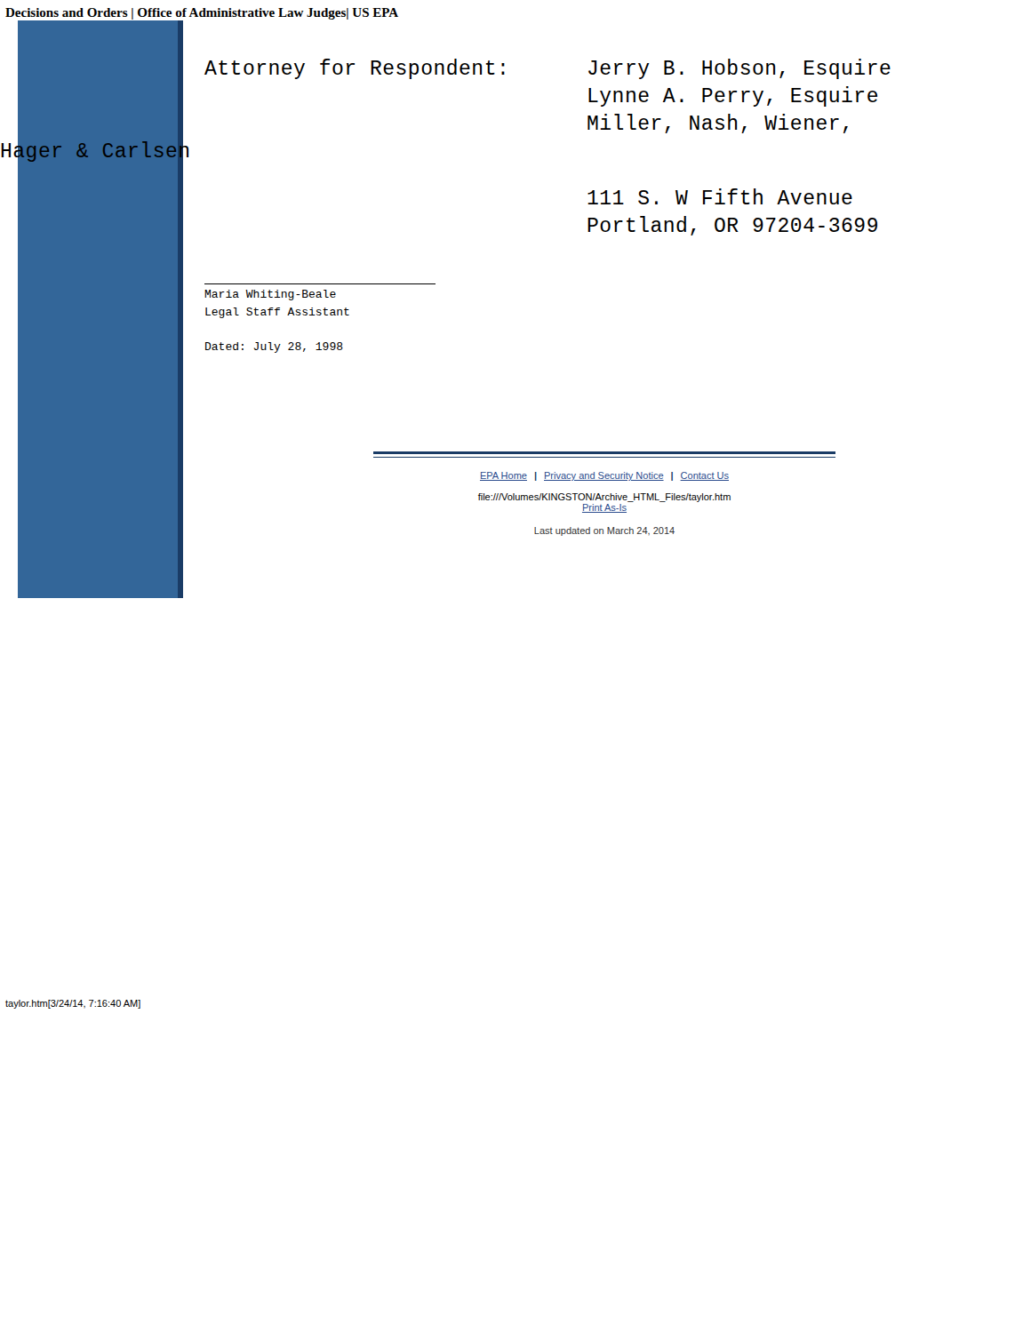Decisions and Orders | Office of Administrative Law Judges| US EPA
Attorney for Respondent:
Jerry B. Hobson, Esquire
Lynne A. Perry, Esquire
Miller, Nash, Wiener,
Hager & Carlsen
111 S. W Fifth Avenue
Portland, OR 97204-3699
Maria Whiting-Beale
Legal Staff Assistant
Dated: July 28, 1998
EPA Home|Privacy and Security Notice|Contact Us
file:///Volumes/KINGSTON/Archive_HTML_Files/taylor.htm
Print As-Is
Last updated on March 24, 2014
taylor.htm[3/24/14, 7:16:40 AM]